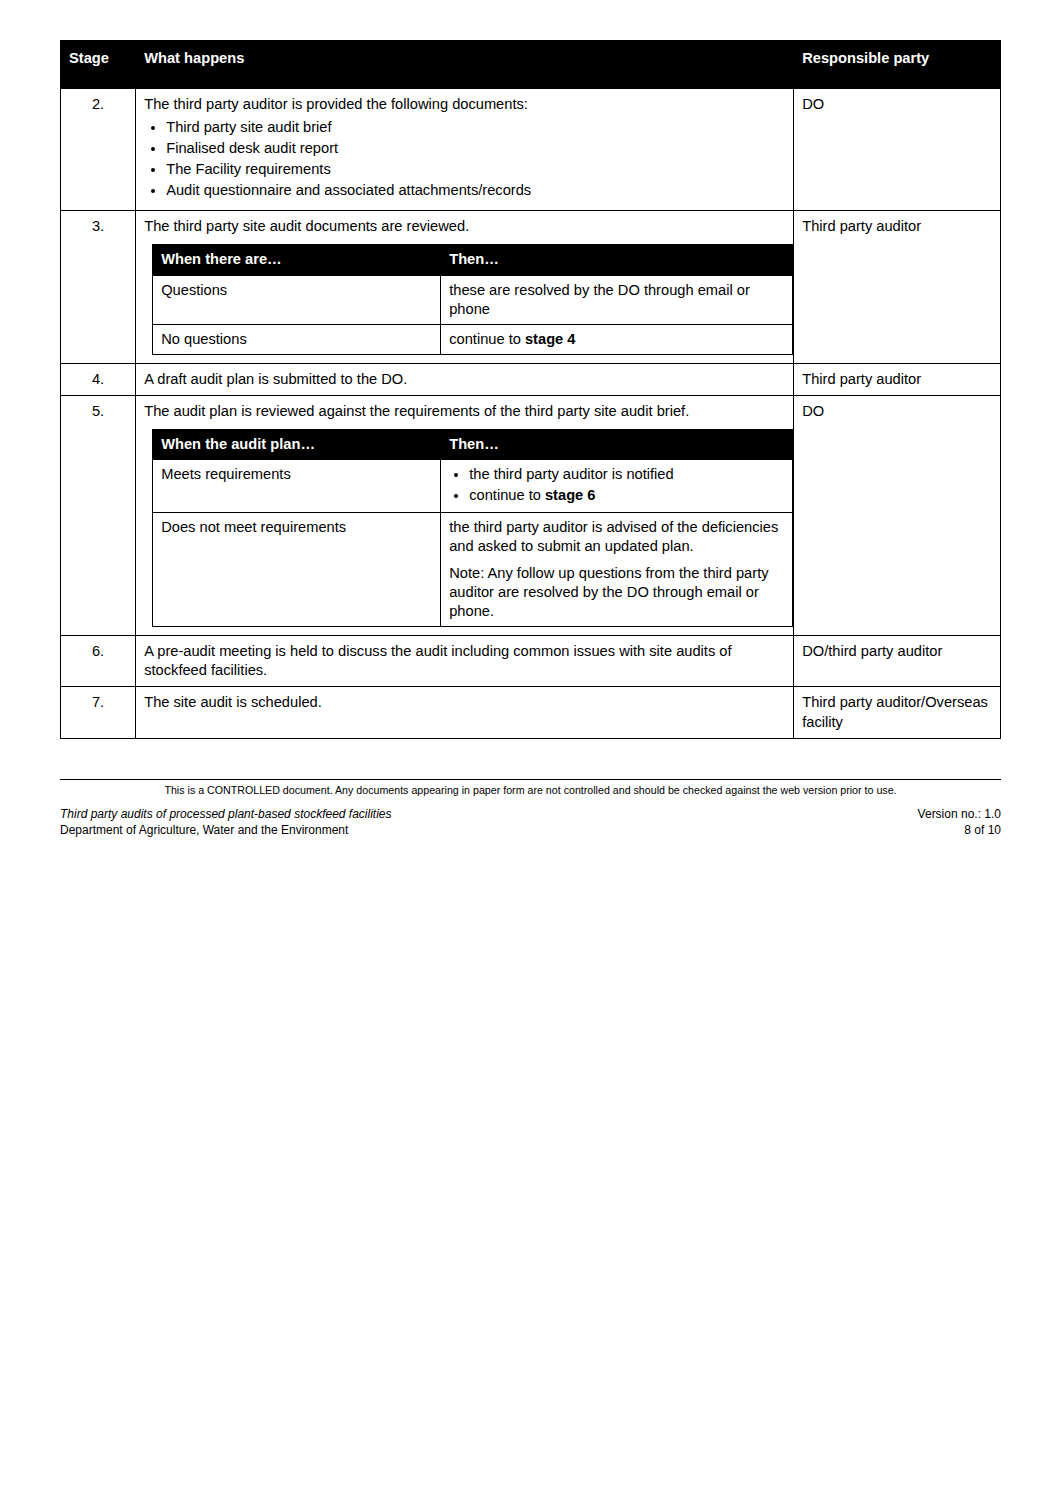| Stage | What happens | Responsible party |
| --- | --- | --- |
| 2. | The third party auditor is provided the following documents: Third party site audit brief Finalised desk audit report The Facility requirements Audit questionnaire and associated attachments/records | DO |
| 3. | The third party site audit documents are reviewed. / When there are… / Then… / / --- / --- / / Questions / these are resolved by the DO through email or phone / / No questions / continue to stage 4 / | Third party auditor |
| 4. | A draft audit plan is submitted to the DO. | Third party auditor |
| 5. | The audit plan is reviewed against the requirements of the third party site audit brief. / When the audit plan… / Then… / / --- / --- / / Meets requirements / the third party auditor is notified continue to stage 6 / / Does not meet requirements / the third party auditor is advised of the deficiencies and asked to submit an updated plan. Note: Any follow up questions from the third party auditor are resolved by the DO through email or phone. / | DO |
| 6. | A pre-audit meeting is held to discuss the audit including common issues with site audits of stockfeed facilities. | DO/third party auditor |
| 7. | The site audit is scheduled. | Third party auditor/Overseas facility |
This is a CONTROLLED document. Any documents appearing in paper form are not controlled and should be checked against the web version prior to use.
| Third party audits of processed plant-based stockfeed facilities | Version no.: 1.0 |
| Department of Agriculture, Water and the Environment | 8 of 10 |